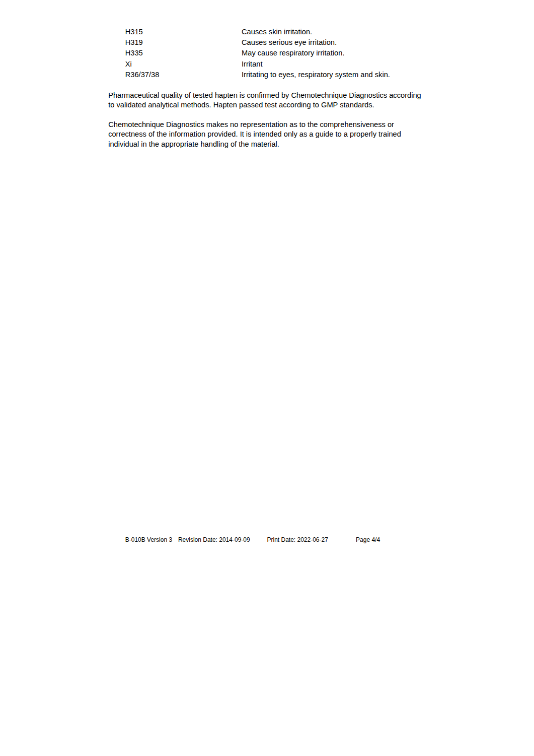| H315 | Causes skin irritation. |
| H319 | Causes serious eye irritation. |
| H335 | May cause respiratory irritation. |
| Xi | Irritant |
| R36/37/38 | Irritating to eyes, respiratory system and skin. |
Pharmaceutical quality of tested hapten is confirmed by Chemotechnique Diagnostics according to validated analytical methods. Hapten passed test according to GMP standards.
Chemotechnique Diagnostics makes no representation as to the comprehensiveness or correctness of the information provided. It is intended only as a guide to a properly trained individual in the appropriate handling of the material.
| B-010B Version 3 | Revision Date: 2014-09-09 | Print Date: 2022-06-27 | Page 4/4 |